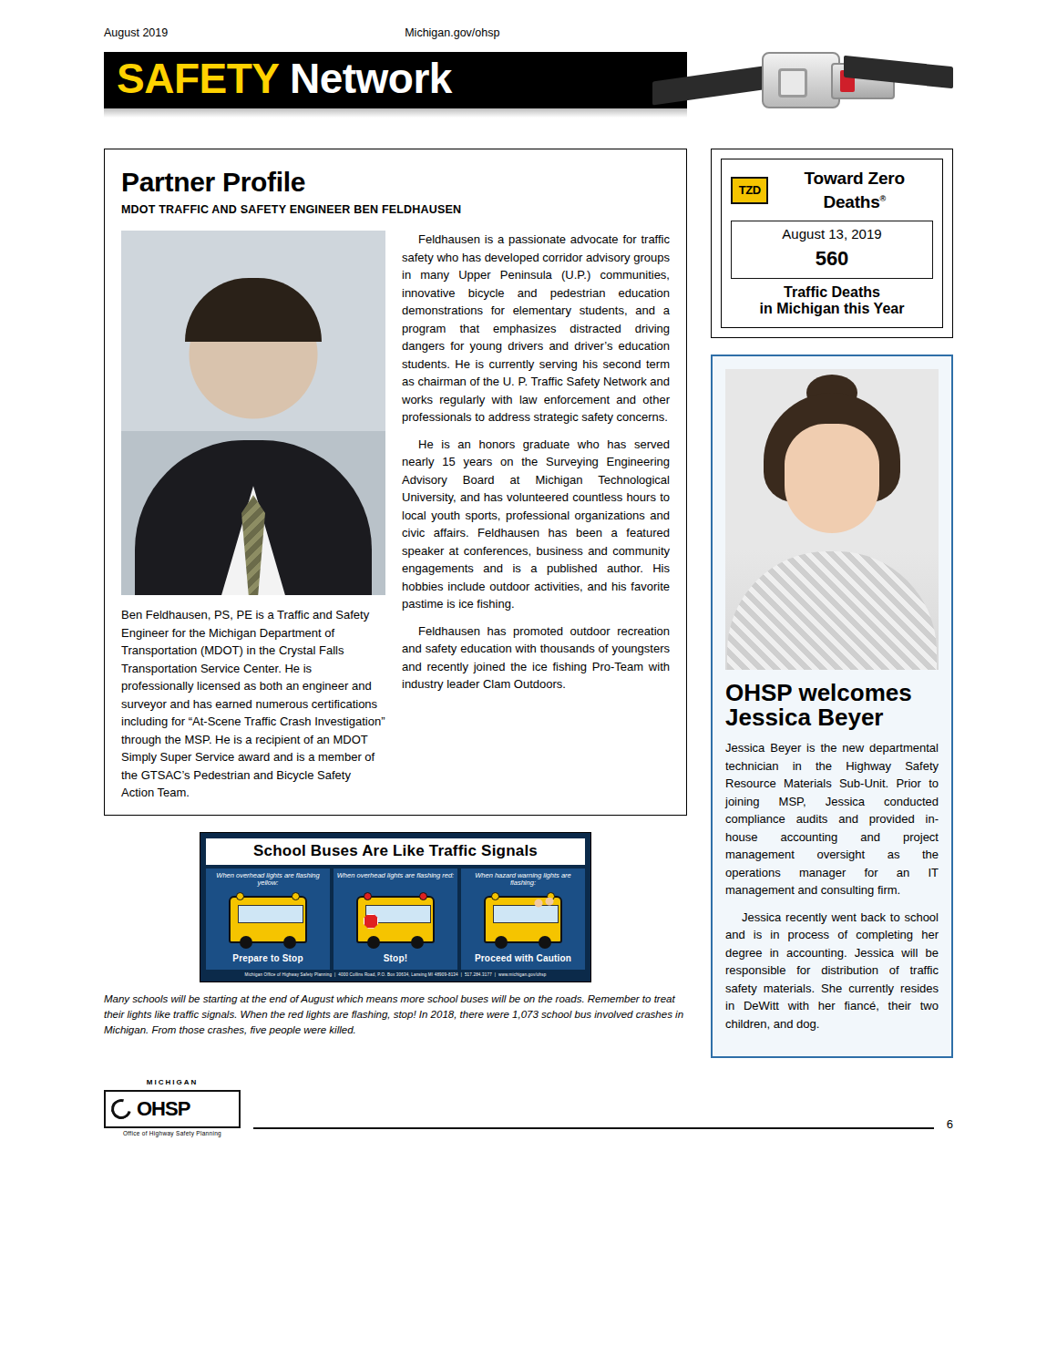August 2019 Michigan.gov/ohsp
SAFETY Network
Partner Profile
MDOT TRAFFIC AND SAFETY ENGINEER BEN FELDHAUSEN
Ben Feldhausen, PS, PE is a Traffic and Safety Engineer for the Michigan Department of Transportation (MDOT) in the Crystal Falls Transportation Service Center. He is professionally licensed as both an engineer and surveyor and has earned numerous certifications including for “At-Scene Traffic Crash Investigation” through the MSP. He is a recipient of an MDOT Simply Super Service award and is a member of the GTSAC’s Pedestrian and Bicycle Safety Action Team.
Feldhausen is a passionate advocate for traffic safety who has developed corridor advisory groups in many Upper Peninsula (U.P.) communities, innovative bicycle and pedestrian education demonstrations for elementary students, and a program that emphasizes distracted driving dangers for young drivers and driver’s education students. He is currently serving his second term as chairman of the U. P. Traffic Safety Network and works regularly with law enforcement and other professionals to address strategic safety concerns.
He is an honors graduate who has served nearly 15 years on the Surveying Engineering Advisory Board at Michigan Technological University, and has volunteered countless hours to local youth sports, professional organizations and civic affairs. Feldhausen has been a featured speaker at conferences, business and community engagements and is a published author. His hobbies include outdoor activities, and his favorite pastime is ice fishing.
Feldhausen has promoted outdoor recreation and safety education with thousands of youngsters and recently joined the ice fishing Pro-Team with industry leader Clam Outdoors.
School Buses Are Like Traffic Signals
When overhead lights are flashing yellow:
Prepare to Stop
When overhead lights are flashing red:
Stop!
When hazard warning lights are flashing:
Proceed with Caution
Michigan Office of Highway Safety Planning | 4000 Collins Road, P.O. Box 30634, Lansing MI 48909-8134 | 517.284.3177 | www.michigan.gov/ohsp
Many schools will be starting at the end of August which means more school buses will be on the roads. Remember to treat their lights like traffic signals. When the red lights are flashing, stop! In 2018, there were 1,073 school bus involved crashes in Michigan. From those crashes, five people were killed.
TZD
Toward Zero Deaths®
August 13, 2019 560
Traffic Deaths
in Michigan this Year
OHSP welcomes Jessica Beyer
Jessica Beyer is the new departmental technician in the Highway Safety Resource Materials Sub-Unit. Prior to joining MSP, Jessica conducted compliance audits and provided in-house accounting and project management oversight as the operations manager for an IT management and consulting firm.
Jessica recently went back to school and is in process of completing her degree in accounting. Jessica will be responsible for distribution of traffic safety materials. She currently resides in DeWitt with her fiancé, their two children, and dog.
MICHIGAN
OHSP
Office of Highway Safety Planning
6